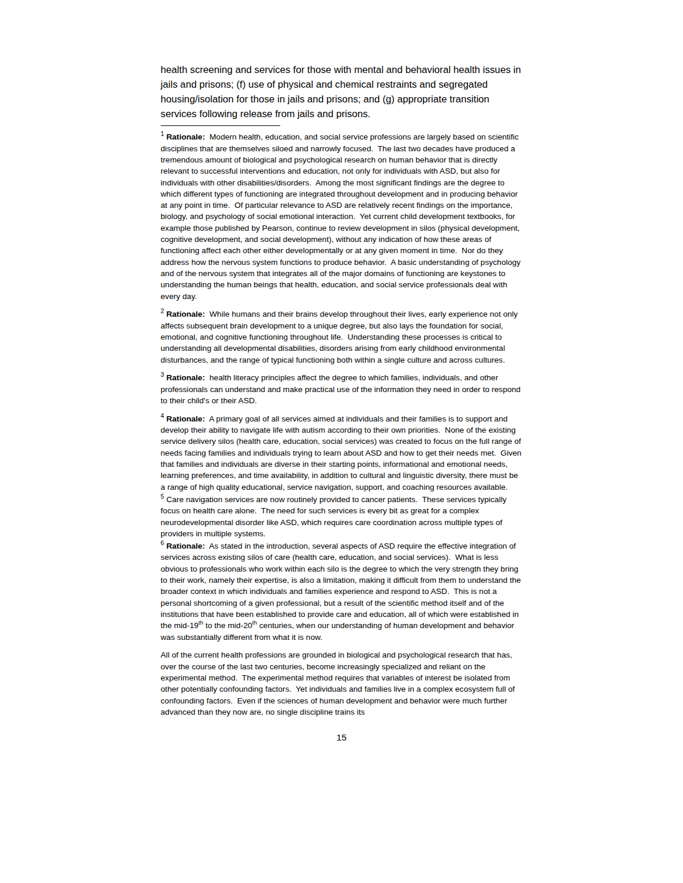health screening and services for those with mental and behavioral health issues in jails and prisons; (f) use of physical and chemical restraints and segregated housing/isolation for those in jails and prisons; and (g) appropriate transition services following release from jails and prisons.
1 Rationale: Modern health, education, and social service professions are largely based on scientific disciplines that are themselves siloed and narrowly focused. The last two decades have produced a tremendous amount of biological and psychological research on human behavior that is directly relevant to successful interventions and education, not only for individuals with ASD, but also for individuals with other disabilities/disorders. Among the most significant findings are the degree to which different types of functioning are integrated throughout development and in producing behavior at any point in time. Of particular relevance to ASD are relatively recent findings on the importance, biology, and psychology of social emotional interaction. Yet current child development textbooks, for example those published by Pearson, continue to review development in silos (physical development, cognitive development, and social development), without any indication of how these areas of functioning affect each other either developmentally or at any given moment in time. Nor do they address how the nervous system functions to produce behavior. A basic understanding of psychology and of the nervous system that integrates all of the major domains of functioning are keystones to understanding the human beings that health, education, and social service professionals deal with every day.
2 Rationale: While humans and their brains develop throughout their lives, early experience not only affects subsequent brain development to a unique degree, but also lays the foundation for social, emotional, and cognitive functioning throughout life. Understanding these processes is critical to understanding all developmental disabilities, disorders arising from early childhood environmental disturbances, and the range of typical functioning both within a single culture and across cultures.
3 Rationale: health literacy principles affect the degree to which families, individuals, and other professionals can understand and make practical use of the information they need in order to respond to their child's or their ASD.
4 Rationale: A primary goal of all services aimed at individuals and their families is to support and develop their ability to navigate life with autism according to their own priorities. None of the existing service delivery silos (health care, education, social services) was created to focus on the full range of needs facing families and individuals trying to learn about ASD and how to get their needs met. Given that families and individuals are diverse in their starting points, informational and emotional needs, learning preferences, and time availability, in addition to cultural and linguistic diversity, there must be a range of high quality educational, service navigation, support, and coaching resources available.
5 Care navigation services are now routinely provided to cancer patients. These services typically focus on health care alone. The need for such services is every bit as great for a complex neurodevelopmental disorder like ASD, which requires care coordination across multiple types of providers in multiple systems.
6 Rationale: As stated in the introduction, several aspects of ASD require the effective integration of services across existing silos of care (health care, education, and social services). What is less obvious to professionals who work within each silo is the degree to which the very strength they bring to their work, namely their expertise, is also a limitation, making it difficult from them to understand the broader context in which individuals and families experience and respond to ASD. This is not a personal shortcoming of a given professional, but a result of the scientific method itself and of the institutions that have been established to provide care and education, all of which were established in the mid-19th to the mid-20th centuries, when our understanding of human development and behavior was substantially different from what it is now.
All of the current health professions are grounded in biological and psychological research that has, over the course of the last two centuries, become increasingly specialized and reliant on the experimental method. The experimental method requires that variables of interest be isolated from other potentially confounding factors. Yet individuals and families live in a complex ecosystem full of confounding factors. Even if the sciences of human development and behavior were much further advanced than they now are, no single discipline trains its
15